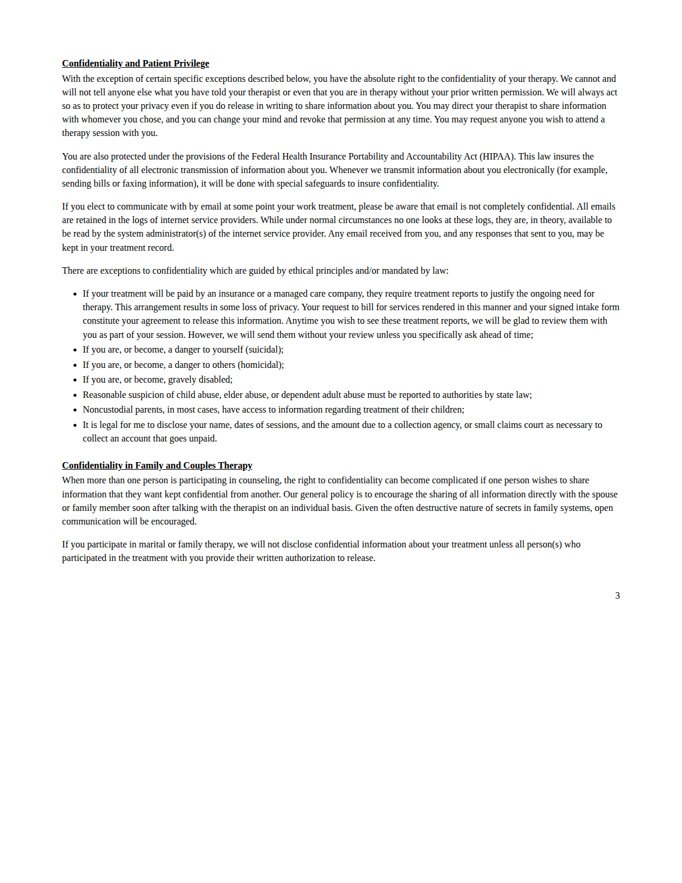Confidentiality and Patient Privilege
With the exception of certain specific exceptions described below, you have the absolute right to the confidentiality of your therapy. We cannot and will not tell anyone else what you have told your therapist or even that you are in therapy without your prior written permission. We will always act so as to protect your privacy even if you do release in writing to share information about you. You may direct your therapist to share information with whomever you chose, and you can change your mind and revoke that permission at any time. You may request anyone you wish to attend a therapy session with you.
You are also protected under the provisions of the Federal Health Insurance Portability and Accountability Act (HIPAA). This law insures the confidentiality of all electronic transmission of information about you. Whenever we transmit information about you electronically (for example, sending bills or faxing information), it will be done with special safeguards to insure confidentiality.
If you elect to communicate with by email at some point your work treatment, please be aware that email is not completely confidential. All emails are retained in the logs of internet service providers. While under normal circumstances no one looks at these logs, they are, in theory, available to be read by the system administrator(s) of the internet service provider. Any email received from you, and any responses that sent to you, may be kept in your treatment record.
There are exceptions to confidentiality which are guided by ethical principles and/or mandated by law:
If your treatment will be paid by an insurance or a managed care company, they require treatment reports to justify the ongoing need for therapy. This arrangement results in some loss of privacy. Your request to bill for services rendered in this manner and your signed intake form constitute your agreement to release this information. Anytime you wish to see these treatment reports, we will be glad to review them with you as part of your session. However, we will send them without your review unless you specifically ask ahead of time;
If you are, or become, a danger to yourself (suicidal);
If you are, or become, a danger to others (homicidal);
If you are, or become, gravely disabled;
Reasonable suspicion of child abuse, elder abuse, or dependent adult abuse must be reported to authorities by state law;
Noncustodial parents, in most cases, have access to information regarding treatment of their children;
It is legal for me to disclose your name, dates of sessions, and the amount due to a collection agency, or small claims court as necessary to collect an account that goes unpaid.
Confidentiality in Family and Couples Therapy
When more than one person is participating in counseling, the right to confidentiality can become complicated if one person wishes to share information that they want kept confidential from another. Our general policy is to encourage the sharing of all information directly with the spouse or family member soon after talking with the therapist on an individual basis. Given the often destructive nature of secrets in family systems, open communication will be encouraged.
If you participate in marital or family therapy, we will not disclose confidential information about your treatment unless all person(s) who participated in the treatment with you provide their written authorization to release.
3